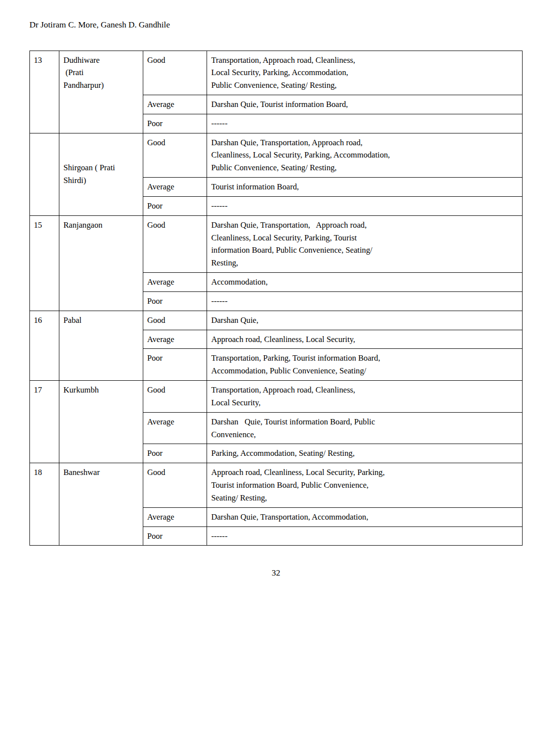Dr Jotiram C. More, Ganesh D. Gandhile
| 13 | Dudhiware (Prati Pandharpur) | Good | Transportation, Approach road, Cleanliness, Local Security, Parking, Accommodation, Public Convenience, Seating/ Resting, |
| Average | Darshan Quie, Tourist information Board, |
| Poor | ------ |
| | Shirgoan ( Prati Shirdi) | Good | Darshan Quie, Transportation, Approach road, Cleanliness, Local Security, Parking, Accommodation, Public Convenience, Seating/ Resting, |
| Average | Tourist information Board, |
| Poor | ------ |
| 15 | Ranjangaon | Good | Darshan Quie, Transportation, Approach road, Cleanliness, Local Security, Parking, Tourist information Board, Public Convenience, Seating/ Resting, |
| Average | Accommodation, |
| Poor | ------ |
| 16 | Pabal | Good | Darshan Quie, |
| Average | Approach road, Cleanliness, Local Security, |
| Poor | Transportation, Parking, Tourist information Board, Accommodation, Public Convenience, Seating/ |
| 17 | Kurkumbh | Good | Transportation, Approach road, Cleanliness, Local Security, |
| Average | Darshan Quie, Tourist information Board, Public Convenience, |
| Poor | Parking, Accommodation, Seating/ Resting, |
| 18 | Baneshwar | Good | Approach road, Cleanliness, Local Security, Parking, Tourist information Board, Public Convenience, Seating/ Resting, |
| Average | Darshan Quie, Transportation, Accommodation, |
| Poor | ------ |
32